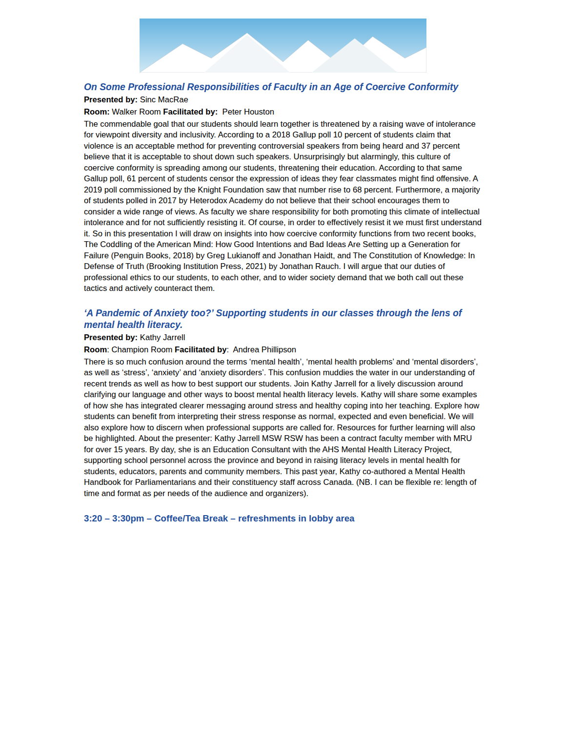On Some Professional Responsibilities of Faculty in an Age of Coercive Conformity
Presented by: Sinc MacRae
Room: Walker Room Facilitated by: Peter Houston
The commendable goal that our students should learn together is threatened by a raising wave of intolerance for viewpoint diversity and inclusivity. According to a 2018 Gallup poll 10 percent of students claim that violence is an acceptable method for preventing controversial speakers from being heard and 37 percent believe that it is acceptable to shout down such speakers. Unsurprisingly but alarmingly, this culture of coercive conformity is spreading among our students, threatening their education. According to that same Gallup poll, 61 percent of students censor the expression of ideas they fear classmates might find offensive. A 2019 poll commissioned by the Knight Foundation saw that number rise to 68 percent. Furthermore, a majority of students polled in 2017 by Heterodox Academy do not believe that their school encourages them to consider a wide range of views. As faculty we share responsibility for both promoting this climate of intellectual intolerance and for not sufficiently resisting it. Of course, in order to effectively resist it we must first understand it. So in this presentation I will draw on insights into how coercive conformity functions from two recent books, The Coddling of the American Mind: How Good Intentions and Bad Ideas Are Setting up a Generation for Failure (Penguin Books, 2018) by Greg Lukianoff and Jonathan Haidt, and The Constitution of Knowledge: In Defense of Truth (Brooking Institution Press, 2021) by Jonathan Rauch. I will argue that our duties of professional ethics to our students, to each other, and to wider society demand that we both call out these tactics and actively counteract them.
‘A Pandemic of Anxiety too?’ Supporting students in our classes through the lens of mental health literacy.
Presented by: Kathy Jarrell
Room: Champion Room Facilitated by: Andrea Phillipson
There is so much confusion around the terms ‘mental health’, ‘mental health problems’ and ‘mental disorders’, as well as ‘stress’, ‘anxiety’ and ‘anxiety disorders’. This confusion muddies the water in our understanding of recent trends as well as how to best support our students. Join Kathy Jarrell for a lively discussion around clarifying our language and other ways to boost mental health literacy levels. Kathy will share some examples of how she has integrated clearer messaging around stress and healthy coping into her teaching. Explore how students can benefit from interpreting their stress response as normal, expected and even beneficial. We will also explore how to discern when professional supports are called for. Resources for further learning will also be highlighted. About the presenter: Kathy Jarrell MSW RSW has been a contract faculty member with MRU for over 15 years. By day, she is an Education Consultant with the AHS Mental Health Literacy Project, supporting school personnel across the province and beyond in raising literacy levels in mental health for students, educators, parents and community members. This past year, Kathy co-authored a Mental Health Handbook for Parliamentarians and their constituency staff across Canada. (NB. I can be flexible re: length of time and format as per needs of the audience and organizers).
3:20 – 3:30pm – Coffee/Tea Break – refreshments in lobby area